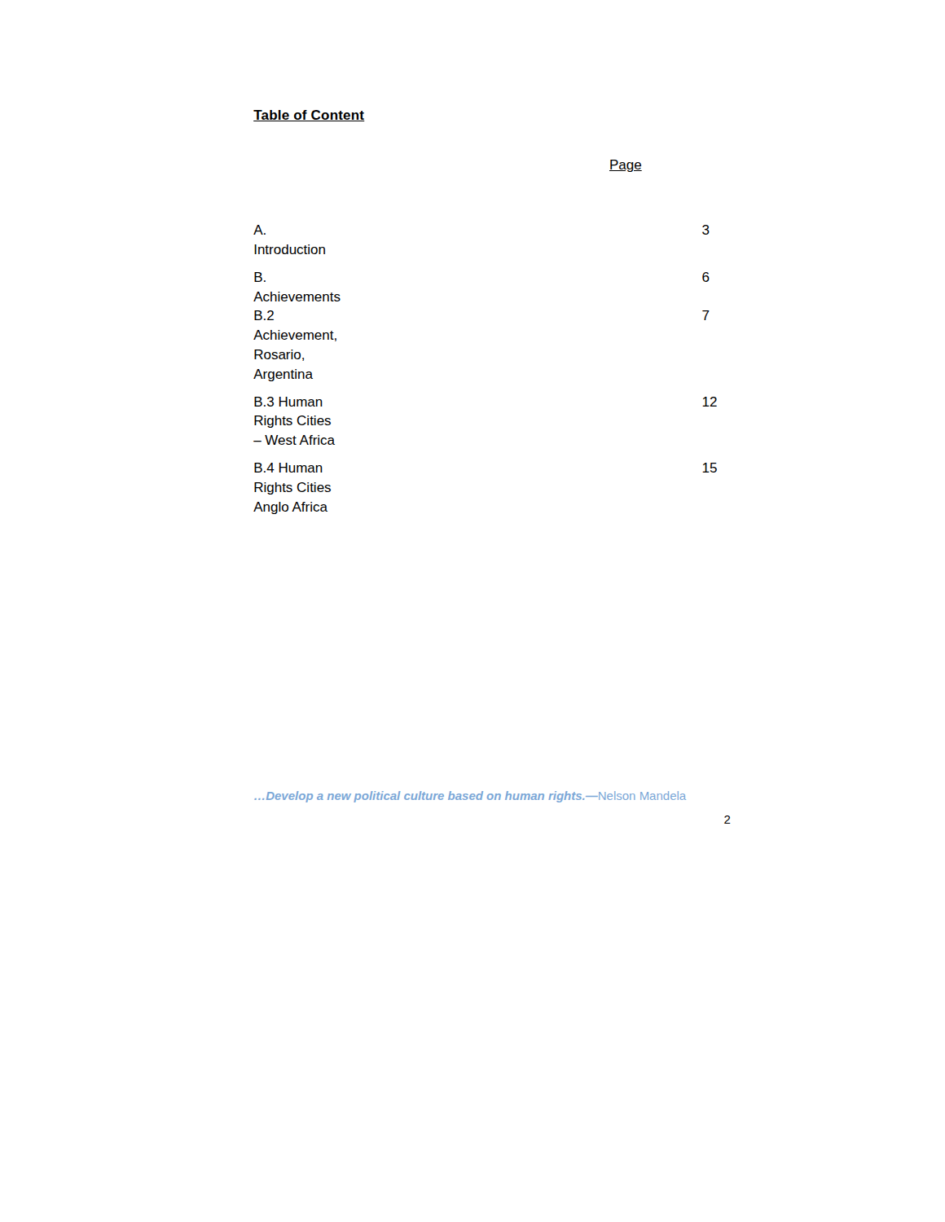Table of Content
Page
| A. Introduction | 3 |
| B. Achievements | 6 |
| B.2 Achievement, Rosario, Argentina | 7 |
| B.3 Human Rights Cities – West Africa | 12 |
| B.4 Human Rights Cities Anglo Africa | 15 |
…Develop a new political culture based on human rights.—Nelson Mandela
2